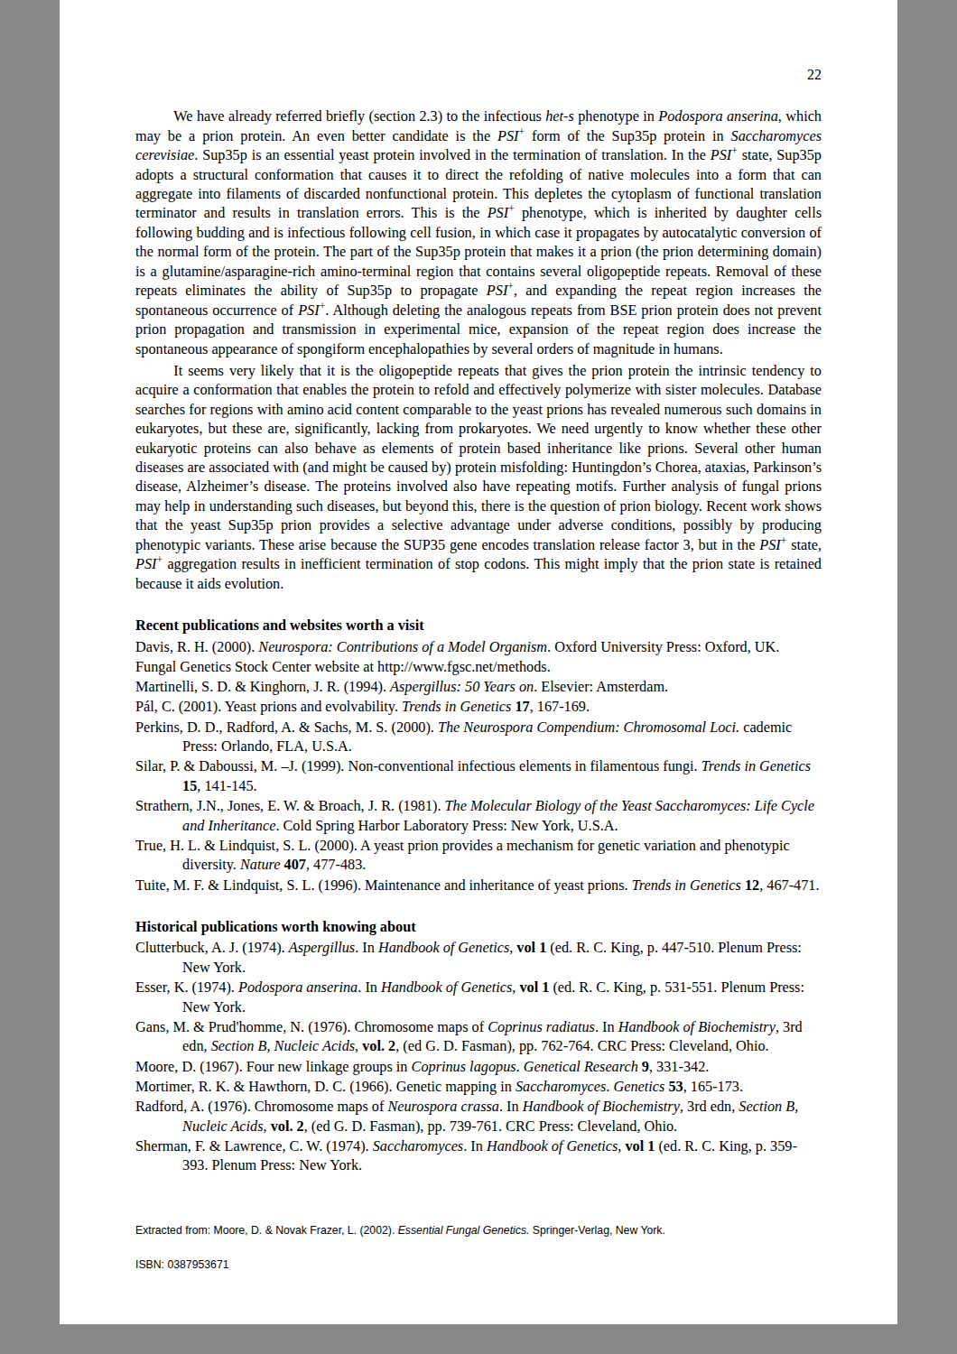22
We have already referred briefly (section 2.3) to the infectious het-s phenotype in Podospora anserina, which may be a prion protein. An even better candidate is the PSI+ form of the Sup35p protein in Saccharomyces cerevisiae. Sup35p is an essential yeast protein involved in the termination of translation. In the PSI+ state, Sup35p adopts a structural conformation that causes it to direct the refolding of native molecules into a form that can aggregate into filaments of discarded nonfunctional protein. This depletes the cytoplasm of functional translation terminator and results in translation errors. This is the PSI+ phenotype, which is inherited by daughter cells following budding and is infectious following cell fusion, in which case it propagates by autocatalytic conversion of the normal form of the protein. The part of the Sup35p protein that makes it a prion (the prion determining domain) is a glutamine/asparagine-rich amino-terminal region that contains several oligopeptide repeats. Removal of these repeats eliminates the ability of Sup35p to propagate PSI+, and expanding the repeat region increases the spontaneous occurrence of PSI+. Although deleting the analogous repeats from BSE prion protein does not prevent prion propagation and transmission in experimental mice, expansion of the repeat region does increase the spontaneous appearance of spongiform encephalopathies by several orders of magnitude in humans.
It seems very likely that it is the oligopeptide repeats that gives the prion protein the intrinsic tendency to acquire a conformation that enables the protein to refold and effectively polymerize with sister molecules. Database searches for regions with amino acid content comparable to the yeast prions has revealed numerous such domains in eukaryotes, but these are, significantly, lacking from prokaryotes. We need urgently to know whether these other eukaryotic proteins can also behave as elements of protein based inheritance like prions. Several other human diseases are associated with (and might be caused by) protein misfolding: Huntingdon’s Chorea, ataxias, Parkinson’s disease, Alzheimer’s disease. The proteins involved also have repeating motifs. Further analysis of fungal prions may help in understanding such diseases, but beyond this, there is the question of prion biology. Recent work shows that the yeast Sup35p prion provides a selective advantage under adverse conditions, possibly by producing phenotypic variants. These arise because the SUP35 gene encodes translation release factor 3, but in the PSI+ state, PSI+ aggregation results in inefficient termination of stop codons. This might imply that the prion state is retained because it aids evolution.
Recent publications and websites worth a visit
Davis, R. H. (2000). Neurospora: Contributions of a Model Organism. Oxford University Press: Oxford, UK.
Fungal Genetics Stock Center website at http://www.fgsc.net/methods.
Martinelli, S. D. & Kinghorn, J. R. (1994). Aspergillus: 50 Years on. Elsevier: Amsterdam.
Pál, C. (2001). Yeast prions and evolvability. Trends in Genetics 17, 167-169.
Perkins, D. D., Radford, A. & Sachs, M. S. (2000). The Neurospora Compendium: Chromosomal Loci. cademic Press: Orlando, FLA, U.S.A.
Silar, P. & Daboussi, M. –J. (1999). Non-conventional infectious elements in filamentous fungi. Trends in Genetics 15, 141-145.
Strathern, J.N., Jones, E. W. & Broach, J. R. (1981). The Molecular Biology of the Yeast Saccharomyces: Life Cycle and Inheritance. Cold Spring Harbor Laboratory Press: New York, U.S.A.
True, H. L. & Lindquist, S. L. (2000). A yeast prion provides a mechanism for genetic variation and phenotypic diversity. Nature 407, 477-483.
Tuite, M. F. & Lindquist, S. L. (1996). Maintenance and inheritance of yeast prions. Trends in Genetics 12, 467-471.
Historical publications worth knowing about
Clutterbuck, A. J. (1974). Aspergillus. In Handbook of Genetics, vol 1 (ed. R. C. King, p. 447-510. Plenum Press: New York.
Esser, K. (1974). Podospora anserina. In Handbook of Genetics, vol 1 (ed. R. C. King, p. 531-551. Plenum Press: New York.
Gans, M. & Prud'homme, N. (1976). Chromosome maps of Coprinus radiatus. In Handbook of Biochemistry, 3rd edn, Section B, Nucleic Acids, vol. 2, (ed G. D. Fasman), pp. 762-764. CRC Press: Cleveland, Ohio.
Moore, D. (1967). Four new linkage groups in Coprinus lagopus. Genetical Research 9, 331-342.
Mortimer, R. K. & Hawthorn, D. C. (1966). Genetic mapping in Saccharomyces. Genetics 53, 165-173.
Radford, A. (1976). Chromosome maps of Neurospora crassa. In Handbook of Biochemistry, 3rd edn, Section B, Nucleic Acids, vol. 2, (ed G. D. Fasman), pp. 739-761. CRC Press: Cleveland, Ohio.
Sherman, F. & Lawrence, C. W. (1974). Saccharomyces. In Handbook of Genetics, vol 1 (ed. R. C. King, p. 359-393. Plenum Press: New York.
Extracted from: Moore, D. & Novak Frazer, L. (2002). Essential Fungal Genetics. Springer-Verlag, New York.
ISBN: 0387953671